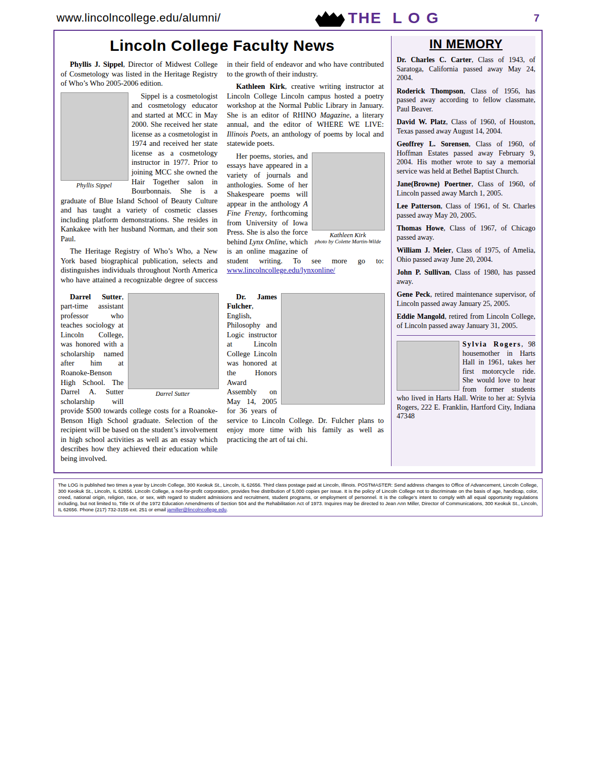www.lincolncollege.edu/alumni/
THE L O G
7
Lincoln College Faculty News
Phyllis J. Sippel, Director of Midwest College of Cosmetology was listed in the Heritage Registry of Who’s Who 2005-2006 edition.
Phyllis Sippel
Sippel is a cosmetologist and cosmetology educator and started at MCC in May 2000. She received her state license as a cosmetologist in 1974 and received her state license as a cosmetology instructor in 1977. Prior to joining MCC she owned the Hair Together salon in Bourbonnais. She is a graduate of Blue Island School of Beauty Culture and has taught a variety of cosmetic classes including platform demonstrations. She resides in Kankakee with her husband Norman, and their son Paul.
The Heritage Registry of Who’s Who, a New York based biographical publication, selects and distinguishes individuals throughout North America who have attained a recognizable degree of success in their field of endeavor and who have contributed to the growth of their industry.
Kathleen Kirk, creative writing instructor at Lincoln College Lincoln campus hosted a poetry workshop at the Normal Public Library in January. She is an editor of RHINO Magazine, a literary annual, and the editor of WHERE WE LIVE: Illinois Poets, an anthology of poems by local and statewide poets.
Kathleen Kirk
photo by Colette Martin-Wilde
Her poems, stories, and essays have appeared in a variety of journals and anthologies. Some of her Shakespeare poems will appear in the anthology A Fine Frenzy, forthcoming from University of Iowa Press. She is also the force behind Lynx Online, which is an online magazine of student writing. To see more go to: www.lincolncollege.edu/lynxonline/
Darrel Sutter
Darrel Sutter, part-time assistant professor who teaches sociology at Lincoln College, was honored with a scholarship named after him at Roanoke-Benson High School. The Darrel A. Sutter scholarship will provide $500 towards college costs for a Roanoke-Benson High School graduate. Selection of the recipient will be based on the student’s involvement in high school activities as well as an essay which describes how they achieved their education while being involved.
Dr. James Fulcher, English, Philosophy and Logic instructor at Lincoln College Lincoln was honored at the Honors Award Assembly on May 14, 2005 for 36 years of service to Lincoln College. Dr. Fulcher plans to enjoy more time with his family as well as practicing the art of tai chi.
IN MEMORY
Dr. Charles C. Carter, Class of 1943, of Saratoga, California passed away May 24, 2004.
Roderick Thompson, Class of 1956, has passed away according to fellow classmate, Paul Beaver.
David W. Platz, Class of 1960, of Houston, Texas passed away August 14, 2004.
Geoffrey L. Sorensen, Class of 1960, of Hoffman Estates passed away February 9, 2004. His mother wrote to say a memorial service was held at Bethel Baptist Church.
Jane(Browne) Poertner, Class of 1960, of Lincoln passed away March 1, 2005.
Lee Patterson, Class of 1961, of St. Charles passed away May 20, 2005.
Thomas Howe, Class of 1967, of Chicago passed away.
William J. Meier, Class of 1975, of Amelia, Ohio passed away June 20, 2004.
John P. Sullivan, Class of 1980, has passed away.
Gene Peck, retired maintenance supervisor, of Lincoln passed away January 25, 2005.
Eddie Mangold, retired from Lincoln College, of Lincoln passed away January 31, 2005.
Sylvia Rogers, 98 housemother in Harts Hall in 1961, takes her first motorcycle ride. She would love to hear from former students who lived in Harts Hall. Write to her at: Sylvia Rogers, 222 E. Franklin, Hartford City, Indiana 47348
The LOG is published two times a year by Lincoln College, 300 Keokuk St., Lincoln, IL 62656. Third class postage paid at Lincoln, Illinois. POSTMASTER: Send address changes to Office of Advancement, Lincoln College, 300 Keokuk St., Lincoln, IL 62656. Lincoln College, a not-for-profit corporation, provides free distribution of 5,000 copies per issue. It is the policy of Lincoln College not to discriminate on the basis of age, handicap, color, creed, national origin, religion, race, or sex, with regard to student admissions and recruitment, student programs, or employment of personnel. It is the college’s intent to comply with all equal opportunity regulations including, but not limited to, Title IX of the 1972 Education Amendments of Section 504 and the Rehabilitation Act of 1973. Inquires may be directed to Jean Ann Miller, Director of Communications, 300 Keokuk St., Lincoln, IL 62656. Phone (217) 732-3155 ext. 251 or email jamiller@lincolncollege.edu.